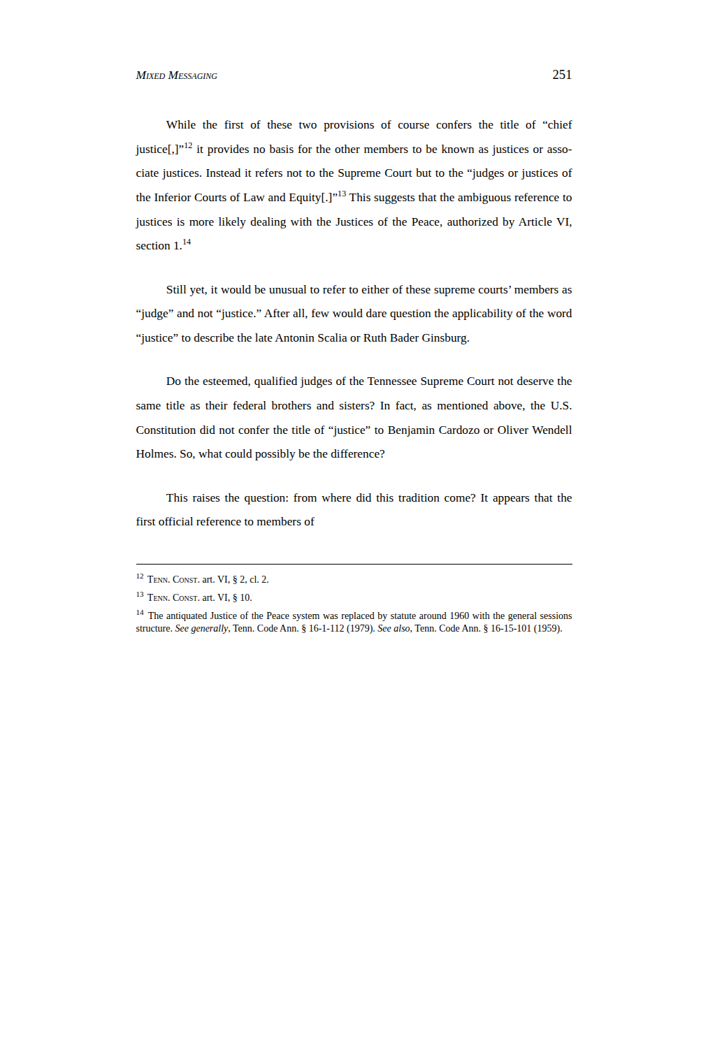Mixed Messaging 251
While the first of these two provisions of course confers the title of “chief justice[,]”12 it provides no basis for the other members to be known as justices or associate justices. Instead it refers not to the Supreme Court but to the “judges or justices of the Inferior Courts of Law and Equity[.]”13 This suggests that the ambiguous reference to justices is more likely dealing with the Justices of the Peace, authorized by Article VI, section 1.14
Still yet, it would be unusual to refer to either of these supreme courts’ members as “judge” and not “justice.” After all, few would dare question the applicability of the word “justice” to describe the late Antonin Scalia or Ruth Bader Ginsburg.
Do the esteemed, qualified judges of the Tennessee Supreme Court not deserve the same title as their federal brothers and sisters? In fact, as mentioned above, the U.S. Constitution did not confer the title of “justice” to Benjamin Cardozo or Oliver Wendell Holmes. So, what could possibly be the difference?
This raises the question: from where did this tradition come? It appears that the first official reference to members of
12 Tenn. Const. art. VI, § 2, cl. 2.
13 Tenn. Const. art. VI, § 10.
14 The antiquated Justice of the Peace system was replaced by statute around 1960 with the general sessions structure. See generally, Tenn. Code Ann. § 16-1-112 (1979). See also, Tenn. Code Ann. § 16-15-101 (1959).